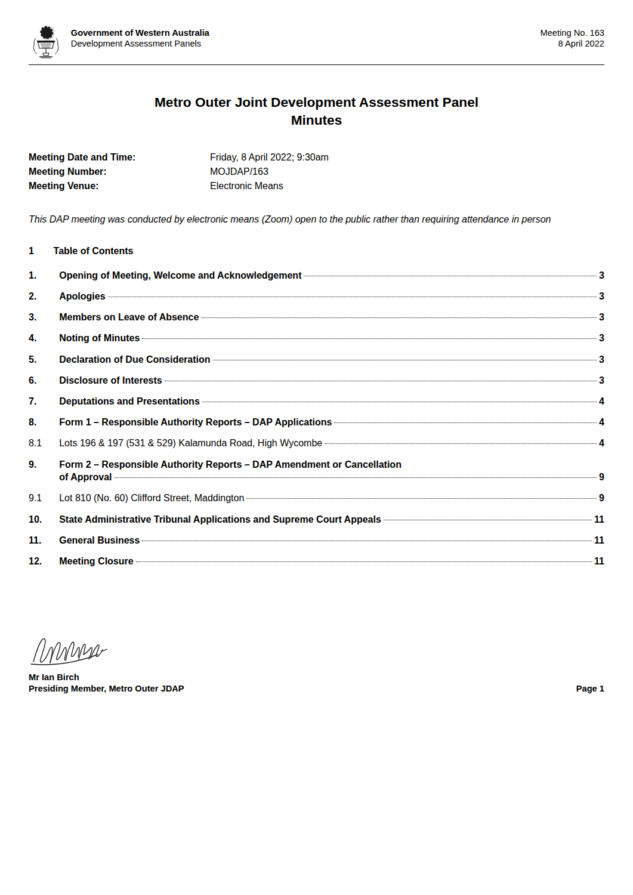Government of Western Australia
Development Assessment Panels
Meeting No. 163
8 April 2022
Metro Outer Joint Development Assessment Panel
Minutes
| Meeting Date and Time: | Friday, 8 April 2022; 9:30am |
| Meeting Number: | MOJDAP/163 |
| Meeting Venue: | Electronic Means |
This DAP meeting was conducted by electronic means (Zoom) open to the public rather than requiring attendance in person
1 Table of Contents
| 1. | Opening of Meeting, Welcome and Acknowledgement 3 |
| 2. | Apologies 3 |
| 3. | Members on Leave of Absence 3 |
| 4. | Noting of Minutes 3 |
| 5. | Declaration of Due Consideration 3 |
| 6. | Disclosure of Interests 3 |
| 7. | Deputations and Presentations 4 |
| 8. | Form 1 – Responsible Authority Reports – DAP Applications 4 |
| 8.1 | Lots 196 & 197 (531 & 529) Kalamunda Road, High Wycombe 4 |
| 9. | Form 2 – Responsible Authority Reports – DAP Amendment or Cancellation of Approval 9 |
| 9.1 | Lot 810 (No. 60) Clifford Street, Maddington 9 |
| 10. | State Administrative Tribunal Applications and Supreme Court Appeals 11 |
| 11. | General Business 11 |
| 12. | Meeting Closure 11 |
Mr Ian Birch
Presiding Member, Metro Outer JDAP Page 1